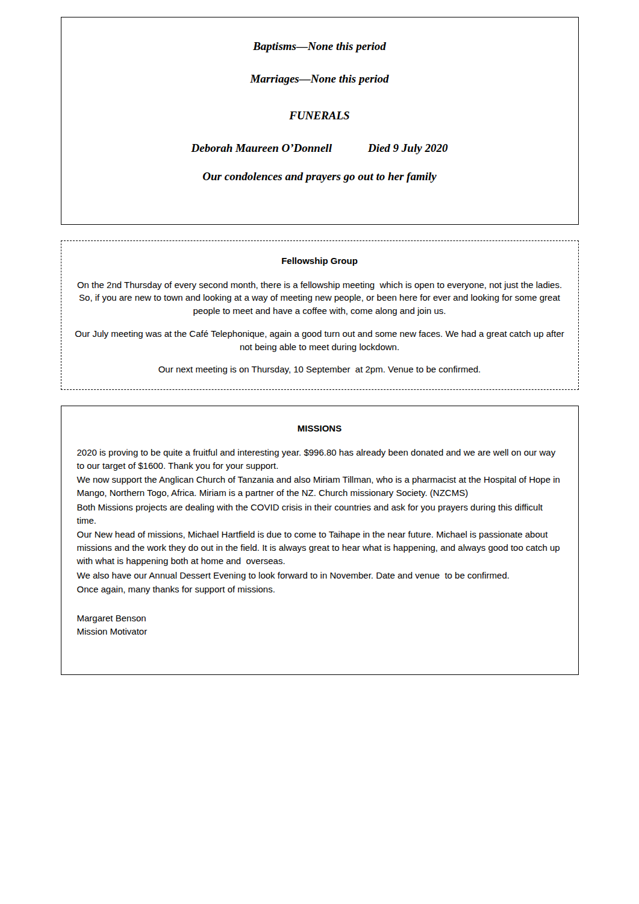Baptisms—None this period
Marriages—None this period
FUNERALS
Deborah Maureen O’Donnell Died 9 July 2020
Our condolences and prayers go out to her family
Fellowship Group
On the 2nd Thursday of every second month, there is a fellowship meeting which is open to everyone, not just the ladies. So, if you are new to town and looking at a way of meeting new people, or been here for ever and looking for some great people to meet and have a coffee with, come along and join us.
Our July meeting was at the Café Telephonique, again a good turn out and some new faces. We had a great catch up after not being able to meet during lockdown.
Our next meeting is on Thursday, 10 September at 2pm. Venue to be confirmed.
MISSIONS
2020 is proving to be quite a fruitful and interesting year. $996.80 has already been donated and we are well on our way to our target of $1600. Thank you for your support.
We now support the Anglican Church of Tanzania and also Miriam Tillman, who is a pharmacist at the Hospital of Hope in Mango, Northern Togo, Africa. Miriam is a partner of the NZ. Church missionary Society. (NZCMS)
Both Missions projects are dealing with the COVID crisis in their countries and ask for you prayers during this difficult time.
Our New head of missions, Michael Hartfield is due to come to Taihape in the near future. Michael is passionate about missions and the work they do out in the field. It is always great to hear what is happening, and always good too catch up with what is happening both at home and overseas.
We also have our Annual Dessert Evening to look forward to in November. Date and venue to be confirmed.
Once again, many thanks for support of missions.
Margaret Benson
Mission Motivator